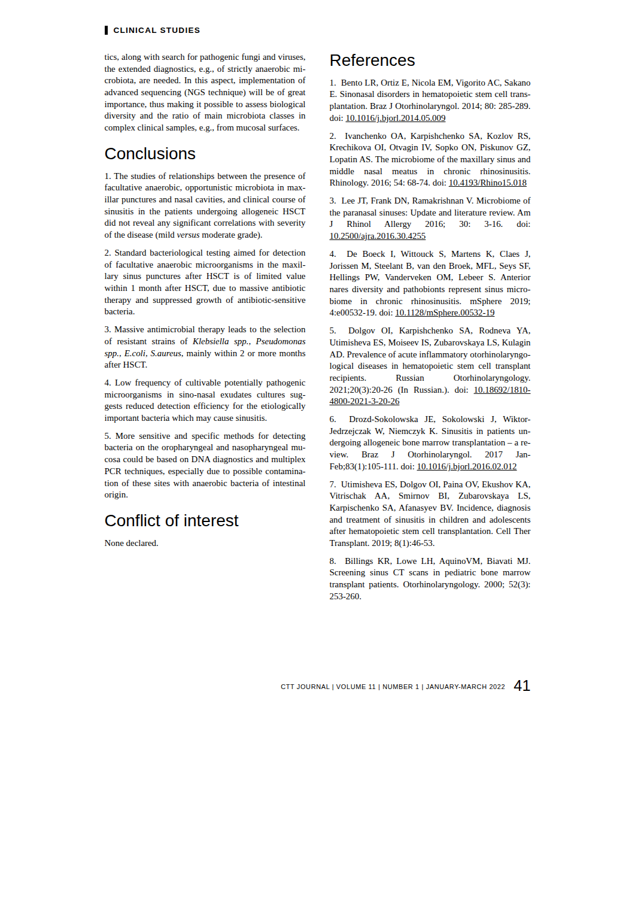Clinical studies
tics, along with search for pathogenic fungi and viruses, the extended diagnostics, e.g., of strictly anaerobic microbiota, are needed. In this aspect, implementation of advanced sequencing (NGS technique) will be of great importance, thus making it possible to assess biological diversity and the ratio of main microbiota classes in complex clinical samples, e.g., from mucosal surfaces.
Conclusions
1. The studies of relationships between the presence of facultative anaerobic, opportunistic microbiota in maxillar punctures and nasal cavities, and clinical course of sinusitis in the patients undergoing allogeneic HSCT did not reveal any significant correlations with severity of the disease (mild versus moderate grade).
2. Standard bacteriological testing aimed for detection of facultative anaerobic microorganisms in the maxillary sinus punctures after HSCT is of limited value within 1 month after HSCT, due to massive antibiotic therapy and suppressed growth of antibiotic-sensitive bacteria.
3. Massive antimicrobial therapy leads to the selection of resistant strains of Klebsiella spp., Pseudomonas spp., E.coli, S.aureus, mainly within 2 or more months after HSCT.
4. Low frequency of cultivable potentially pathogenic microorganisms in sino-nasal exudates cultures suggests reduced detection efficiency for the etiologically important bacteria which may cause sinusitis.
5. More sensitive and specific methods for detecting bacteria on the oropharyngeal and nasopharyngeal mucosa could be based on DNA diagnostics and multiplex PCR techniques, especially due to possible contamination of these sites with anaerobic bacteria of intestinal origin.
Conflict of interest
None declared.
References
1. Bento LR, Ortiz E, Nicola EM, Vigorito AC, Sakano E. Sinonasal disorders in hematopoietic stem cell transplantation. Braz J Otorhinolaryngol. 2014; 80: 285-289. doi: 10.1016/j.bjorl.2014.05.009
2. Ivanchenko OA, Karpishchenko SA, Kozlov RS, Krechikova OI, Otvagin IV, Sopko ON, Piskunov GZ, Lopatin AS. The microbiome of the maxillary sinus and middle nasal meatus in chronic rhinosinusitis. Rhinology. 2016; 54: 68-74. doi: 10.4193/Rhino15.018
3. Lee JT, Frank DN, Ramakrishnan V. Microbiome of the paranasal sinuses: Update and literature review. Am J Rhinol Allergy 2016; 30: 3-16. doi: 10.2500/ajra.2016.30.4255
4. De Boeck I, Wittouck S, Martens K, Claes J, Jorissen M, Steelant B, van den Broek, MFL, Seys SF, Hellings PW, Vanderveken OM, Lebeer S. Anterior nares diversity and pathobionts represent sinus microbiome in chronic rhinosinusitis. mSphere 2019; 4:e00532-19. doi: 10.1128/mSphere.00532-19
5. Dolgov OI, Karpishchenko SA, Rodneva YA, Utimisheva ES, Moiseev IS, Zubarovskaya LS, Kulagin AD. Prevalence of acute inflammatory otorhinolaryngological diseases in hematopoietic stem cell transplant recipients. Russian Otorhinolaryngology. 2021;20(3):20-26 (In Russian.). doi: 10.18692/1810-4800-2021-3-20-26
6. Drozd-Sokolowska JE, Sokolowski J, Wiktor-Jedrzejczak W, Niemczyk K. Sinusitis in patients undergoing allogeneic bone marrow transplantation – a review. Braz J Otorhinolaryngol. 2017 Jan-Feb;83(1):105-111. doi: 10.1016/j.bjorl.2016.02.012
7. Utimisheva ES, Dolgov OI, Paina OV, Ekushov KA, Vitrischak AA, Smirnov BI, Zubarovskaya LS, Karpischenko SA, Afanasyev BV. Incidence, diagnosis and treatment of sinusitis in children and adolescents after hematopoietic stem cell transplantation. Cell Ther Transplant. 2019; 8(1):46-53.
8. Billings KR, Lowe LH, AquinoVM, Biavati MJ. Screening sinus CT scans in pediatric bone marrow transplant patients. Otorhinolaryngology. 2000; 52(3): 253-260.
CTT Journal | Volume 11 | Number 1 | January-March 2022
41